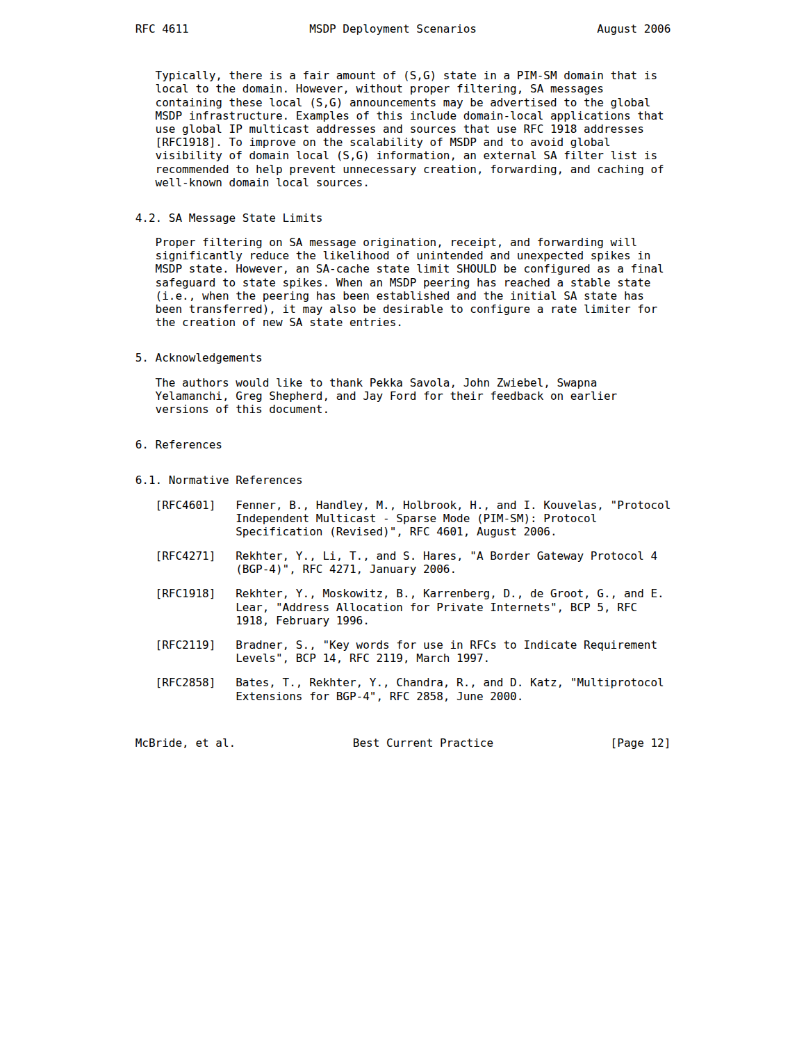RFC 4611 MSDP Deployment Scenarios August 2006
Typically, there is a fair amount of (S,G) state in a PIM-SM domain that is local to the domain. However, without proper filtering, SA messages containing these local (S,G) announcements may be advertised to the global MSDP infrastructure. Examples of this include domain-local applications that use global IP multicast addresses and sources that use RFC 1918 addresses [RFC1918]. To improve on the scalability of MSDP and to avoid global visibility of domain local (S,G) information, an external SA filter list is recommended to help prevent unnecessary creation, forwarding, and caching of well-known domain local sources.
4.2. SA Message State Limits
Proper filtering on SA message origination, receipt, and forwarding will significantly reduce the likelihood of unintended and unexpected spikes in MSDP state. However, an SA-cache state limit SHOULD be configured as a final safeguard to state spikes. When an MSDP peering has reached a stable state (i.e., when the peering has been established and the initial SA state has been transferred), it may also be desirable to configure a rate limiter for the creation of new SA state entries.
5. Acknowledgements
The authors would like to thank Pekka Savola, John Zwiebel, Swapna Yelamanchi, Greg Shepherd, and Jay Ford for their feedback on earlier versions of this document.
6. References
6.1. Normative References
[RFC4601] Fenner, B., Handley, M., Holbrook, H., and I. Kouvelas, "Protocol Independent Multicast - Sparse Mode (PIM-SM): Protocol Specification (Revised)", RFC 4601, August 2006.
[RFC4271] Rekhter, Y., Li, T., and S. Hares, "A Border Gateway Protocol 4 (BGP-4)", RFC 4271, January 2006.
[RFC1918] Rekhter, Y., Moskowitz, B., Karrenberg, D., de Groot, G., and E. Lear, "Address Allocation for Private Internets", BCP 5, RFC 1918, February 1996.
[RFC2119] Bradner, S., "Key words for use in RFCs to Indicate Requirement Levels", BCP 14, RFC 2119, March 1997.
[RFC2858] Bates, T., Rekhter, Y., Chandra, R., and D. Katz, "Multiprotocol Extensions for BGP-4", RFC 2858, June 2000.
McBride, et al. Best Current Practice [Page 12]